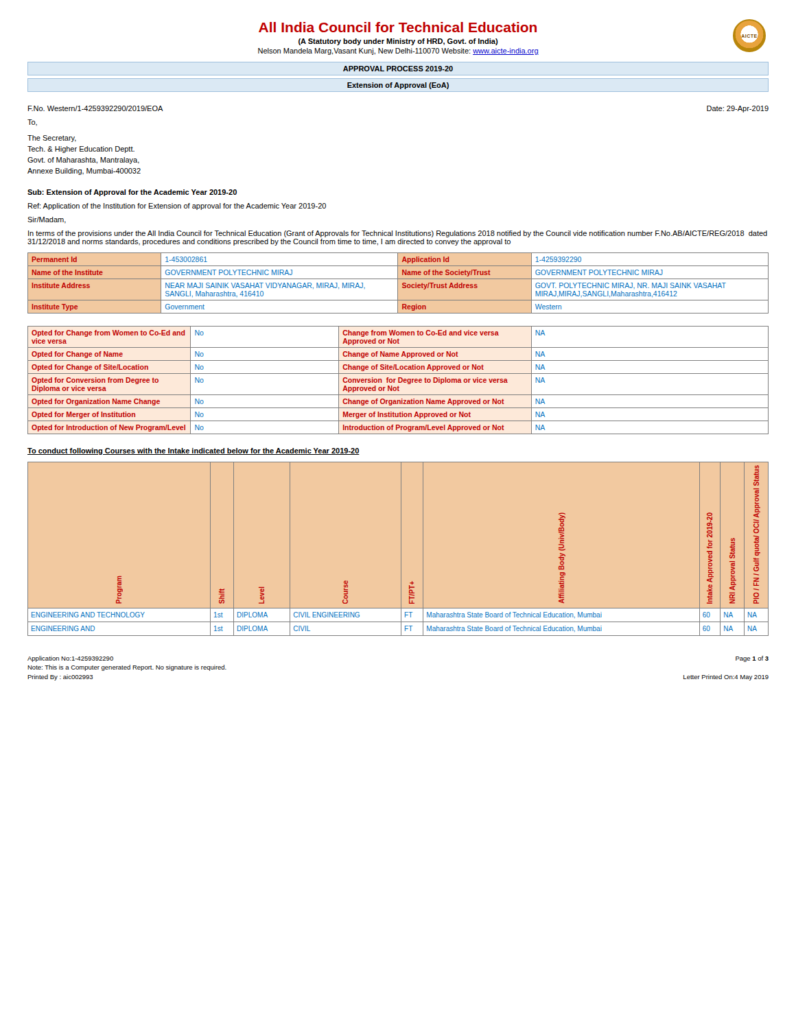All India Council for Technical Education
(A Statutory body under Ministry of HRD, Govt. of India)
Nelson Mandela Marg,Vasant Kunj, New Delhi-110070 Website: www.aicte-india.org
APPROVAL PROCESS 2019-20
Extension of Approval (EoA)
F.No. Western/1-4259392290/2019/EOA
Date: 29-Apr-2019
To,
The Secretary,
Tech. & Higher Education Deptt.
Govt. of Maharashta, Mantralaya,
Annexe Building, Mumbai-400032
Sub: Extension of Approval for the Academic Year 2019-20
Ref: Application of the Institution for Extension of approval for the Academic Year 2019-20
Sir/Madam,
In terms of the provisions under the All India Council for Technical Education (Grant of Approvals for Technical Institutions) Regulations 2018 notified by the Council vide notification number F.No.AB/AICTE/REG/2018 dated 31/12/2018 and norms standards, procedures and conditions prescribed by the Council from time to time, I am directed to convey the approval to
| Permanent Id | 1-453002861 | Application Id | 1-4259392290 |
| Name of the Institute | GOVERNMENT POLYTECHNIC MIRAJ | Name of the Society/Trust | GOVERNMENT POLYTECHNIC MIRAJ |
| Institute Address | NEAR MAJI SAINIK VASAHAT VIDYANAGAR, MIRAJ, MIRAJ, SANGLI, Maharashtra, 416410 | Society/Trust Address | GOVT. POLYTECHNIC MIRAJ, NR. MAJI SAINK VASAHAT MIRAJ,MIRAJ,SANGLI,Maharashtra,416412 |
| Institute Type | Government | Region | Western |
| Opted for Change from Women to Co-Ed and vice versa | No | Change from Women to Co-Ed and vice versa Approved or Not | NA |
| Opted for Change of Name | No | Change of Name Approved or Not | NA |
| Opted for Change of Site/Location | No | Change of Site/Location Approved or Not | NA |
| Opted for Conversion from Degree to Diploma or vice versa | No | Conversion for Degree to Diploma or vice versa Approved or Not | NA |
| Opted for Organization Name Change | No | Change of Organization Name Approved or Not | NA |
| Opted for Merger of Institution | No | Merger of Institution Approved or Not | NA |
| Opted for Introduction of New Program/Level | No | Introduction of Program/Level Approved or Not | NA |
To conduct following Courses with the Intake indicated below for the Academic Year 2019-20
| Program | Shift | Level | Course | FT/PT+ | Affiliating Body (Univ/Body) | Intake Approved for 2019-20 | NRI Approval Status | PIO / FN / Gulf quota/ OCI/ Approval Status |
| --- | --- | --- | --- | --- | --- | --- | --- | --- |
| ENGINEERING AND TECHNOLOGY | 1st | DIPLOMA | CIVIL ENGINEERING | FT | Maharashtra State Board of Technical Education, Mumbai | 60 | NA | NA |
| ENGINEERING AND | 1st | DIPLOMA | CIVIL | FT | Maharashtra State Board of Technical Education, Mumbai | 60 | NA | NA |
Application No:1-4259392290
Note: This is a Computer generated Report. No signature is required.
Printed By : aic002993
Page 1 of 3
Letter Printed On:4 May 2019